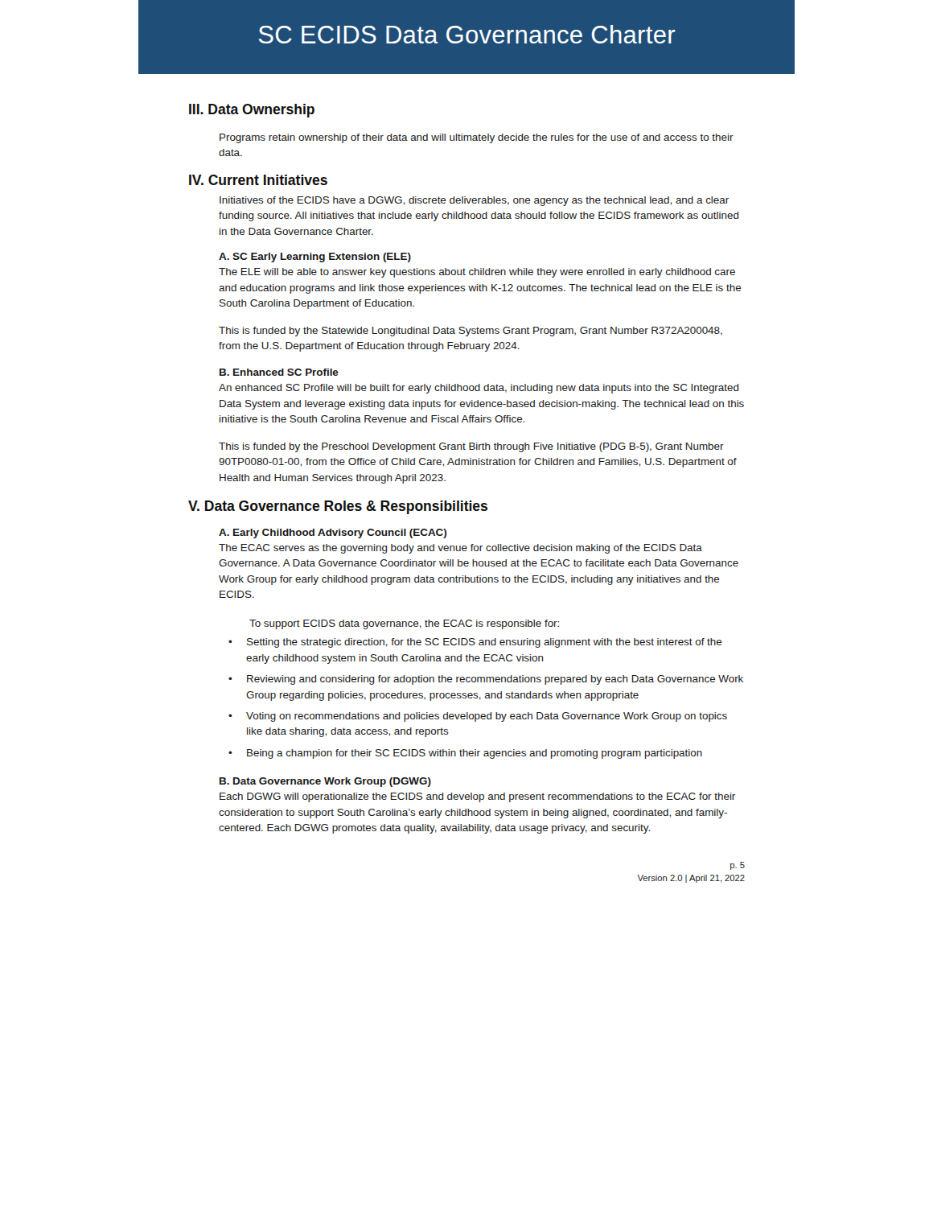SC ECIDS Data Governance Charter
III. Data Ownership
Programs retain ownership of their data and will ultimately decide the rules for the use of and access to their data.
IV. Current Initiatives
Initiatives of the ECIDS have a DGWG, discrete deliverables, one agency as the technical lead, and a clear funding source. All initiatives that include early childhood data should follow the ECIDS framework as outlined in the Data Governance Charter.
A. SC Early Learning Extension (ELE)
The ELE will be able to answer key questions about children while they were enrolled in early childhood care and education programs and link those experiences with K-12 outcomes. The technical lead on the ELE is the South Carolina Department of Education.
This is funded by the Statewide Longitudinal Data Systems Grant Program, Grant Number R372A200048, from the U.S. Department of Education through February 2024.
B. Enhanced SC Profile
An enhanced SC Profile will be built for early childhood data, including new data inputs into the SC Integrated Data System and leverage existing data inputs for evidence-based decision-making. The technical lead on this initiative is the South Carolina Revenue and Fiscal Affairs Office.
This is funded by the Preschool Development Grant Birth through Five Initiative (PDG B-5), Grant Number 90TP0080-01-00, from the Office of Child Care, Administration for Children and Families, U.S. Department of Health and Human Services through April 2023.
V. Data Governance Roles & Responsibilities
A. Early Childhood Advisory Council (ECAC)
The ECAC serves as the governing body and venue for collective decision making of the ECIDS Data Governance. A Data Governance Coordinator will be housed at the ECAC to facilitate each Data Governance Work Group for early childhood program data contributions to the ECIDS, including any initiatives and the ECIDS.
To support ECIDS data governance, the ECAC is responsible for:
Setting the strategic direction, for the SC ECIDS and ensuring alignment with the best interest of the early childhood system in South Carolina and the ECAC vision
Reviewing and considering for adoption the recommendations prepared by each Data Governance Work Group regarding policies, procedures, processes, and standards when appropriate
Voting on recommendations and policies developed by each Data Governance Work Group on topics like data sharing, data access, and reports
Being a champion for their SC ECIDS within their agencies and promoting program participation
B. Data Governance Work Group (DGWG)
Each DGWG will operationalize the ECIDS and develop and present recommendations to the ECAC for their consideration to support South Carolina’s early childhood system in being aligned, coordinated, and family-centered. Each DGWG promotes data quality, availability, data usage privacy, and security.
p. 5
Version 2.0 | April 21, 2022